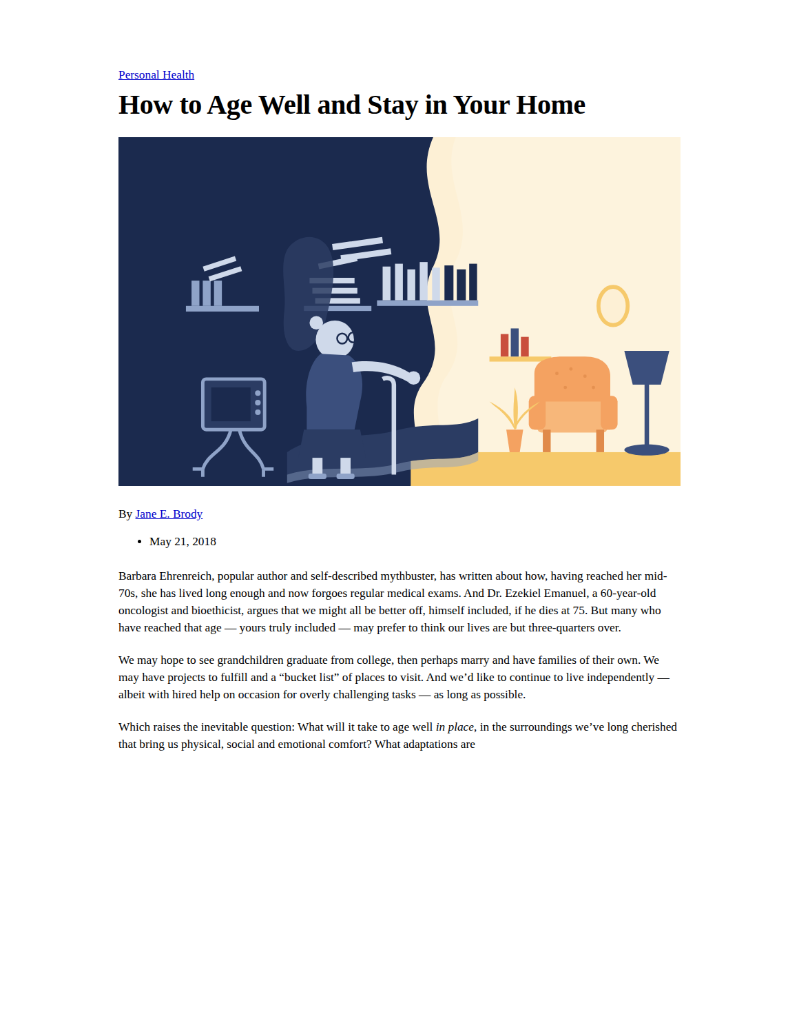Personal Health
How to Age Well and Stay in Your Home
By Jane E. Brody
May 21, 2018
Barbara Ehrenreich, popular author and self-described mythbuster, has written about how, having reached her mid-70s, she has lived long enough and now forgoes regular medical exams. And Dr. Ezekiel Emanuel, a 60-year-old oncologist and bioethicist, argues that we might all be better off, himself included, if he dies at 75. But many who have reached that age — yours truly included — may prefer to think our lives are but three-quarters over.
We may hope to see grandchildren graduate from college, then perhaps marry and have families of their own. We may have projects to fulfill and a “bucket list” of places to visit. And we’d like to continue to live independently — albeit with hired help on occasion for overly challenging tasks — as long as possible.
Which raises the inevitable question: What will it take to age well in place, in the surroundings we’ve long cherished that bring us physical, social and emotional comfort? What adaptations are